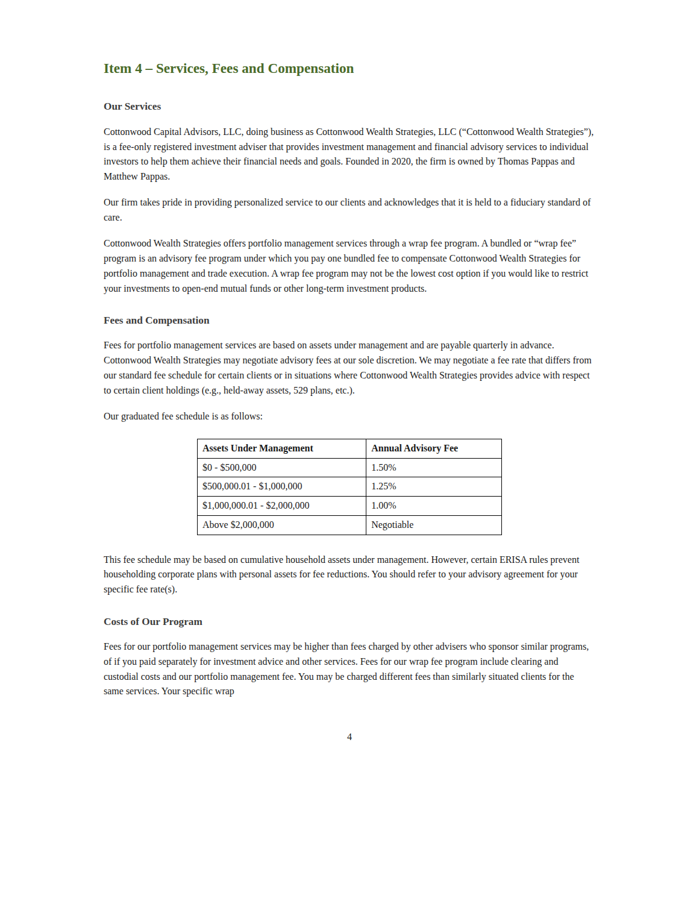Item 4 – Services, Fees and Compensation
Our Services
Cottonwood Capital Advisors, LLC, doing business as Cottonwood Wealth Strategies, LLC (“Cottonwood Wealth Strategies”), is a fee-only registered investment adviser that provides investment management and financial advisory services to individual investors to help them achieve their financial needs and goals. Founded in 2020, the firm is owned by Thomas Pappas and Matthew Pappas.
Our firm takes pride in providing personalized service to our clients and acknowledges that it is held to a fiduciary standard of care.
Cottonwood Wealth Strategies offers portfolio management services through a wrap fee program. A bundled or “wrap fee” program is an advisory fee program under which you pay one bundled fee to compensate Cottonwood Wealth Strategies for portfolio management and trade execution. A wrap fee program may not be the lowest cost option if you would like to restrict your investments to open-end mutual funds or other long-term investment products.
Fees and Compensation
Fees for portfolio management services are based on assets under management and are payable quarterly in advance. Cottonwood Wealth Strategies may negotiate advisory fees at our sole discretion. We may negotiate a fee rate that differs from our standard fee schedule for certain clients or in situations where Cottonwood Wealth Strategies provides advice with respect to certain client holdings (e.g., held-away assets, 529 plans, etc.).
Our graduated fee schedule is as follows:
| Assets Under Management | Annual Advisory Fee |
| --- | --- |
| $0 - $500,000 | 1.50% |
| $500,000.01 - $1,000,000 | 1.25% |
| $1,000,000.01 - $2,000,000 | 1.00% |
| Above $2,000,000 | Negotiable |
This fee schedule may be based on cumulative household assets under management. However, certain ERISA rules prevent householding corporate plans with personal assets for fee reductions. You should refer to your advisory agreement for your specific fee rate(s).
Costs of Our Program
Fees for our portfolio management services may be higher than fees charged by other advisers who sponsor similar programs, of if you paid separately for investment advice and other services. Fees for our wrap fee program include clearing and custodial costs and our portfolio management fee. You may be charged different fees than similarly situated clients for the same services. Your specific wrap
4